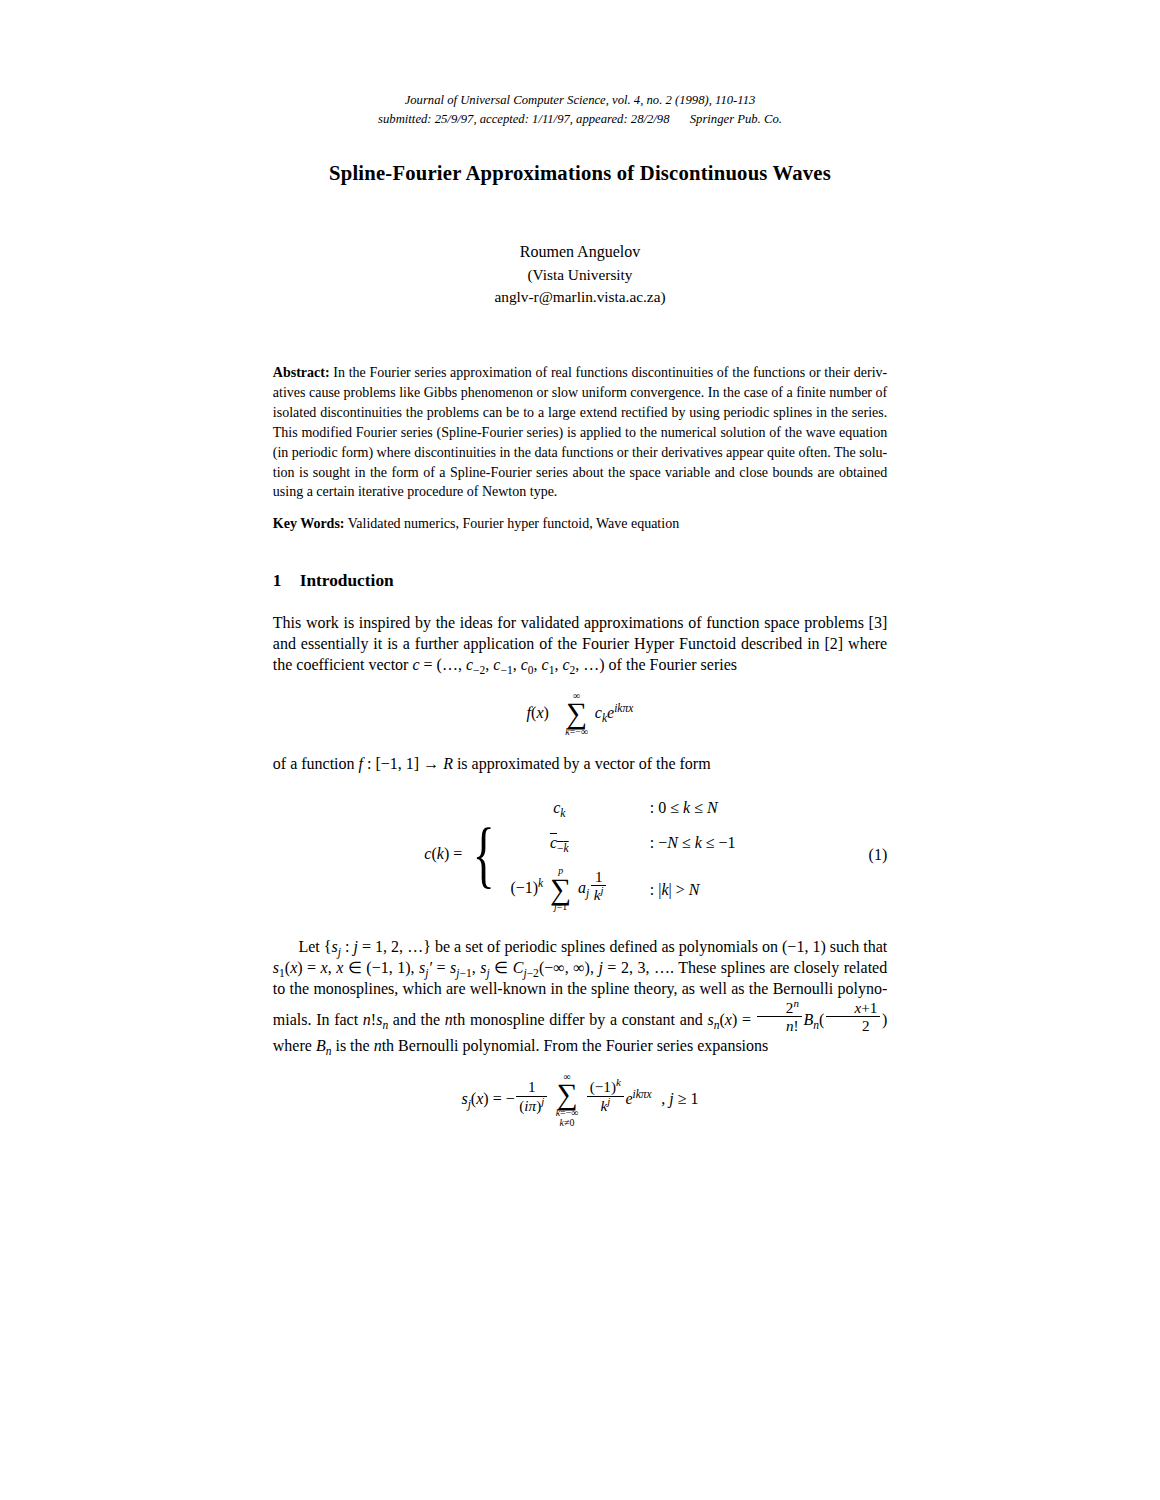Journal of Universal Computer Science, vol. 4, no. 2 (1998), 110-113
submitted: 25/9/97, accepted: 1/11/97, appeared: 28/2/98 Springer Pub. Co.
Spline-Fourier Approximations of Discontinuous Waves
Roumen Anguelov
(Vista University
anglv-r@marlin.vista.ac.za)
Abstract: In the Fourier series approximation of real functions discontinuities of the functions or their derivatives cause problems like Gibbs phenomenon or slow uniform convergence. In the case of a finite number of isolated discontinuities the problems can be to a large extend rectified by using periodic splines in the series. This modified Fourier series (Spline-Fourier series) is applied to the numerical solution of the wave equation (in periodic form) where discontinuities in the data functions or their derivatives appear quite often. The solution is sought in the form of a Spline-Fourier series about the space variable and close bounds are obtained using a certain iterative procedure of Newton type.
Key Words: Validated numerics, Fourier hyper functoid, Wave equation
1 Introduction
This work is inspired by the ideas for validated approximations of function space problems [3] and essentially it is a further application of the Fourier Hyper Functoid described in [2] where the coefficient vector c = (…, c−2, c−1, c0, c1, c2, …) of the Fourier series
f(x) ∞ ∑ k=−∞ ckeikπx
of a function f : [−1, 1] → R is approximated by a vector of the form
c(k) = {
| c k | : 0 ≤ k ≤ N |
| c − k | : − N ≤ k ≤ −1 |
| (−1) k p ∑ j =1 a j 1 k j | : / k / > N |
(1)
Let {sj : j = 1, 2, …} be a set of periodic splines defined as polynomials on (−1, 1) such that s1(x) = x, x ∈ (−1, 1), sj′ = sj−1, sj ∈ Cj−2(−∞, ∞), j = 2, 3, …. These splines are closely related to the monosplines, which are well-known in the spline theory, as well as the Bernoulli polynomials. In fact n!sn and the nth monospline differ by a constant and sn(x) = 2n n!Bn(x+12) where Bn is the nth Bernoulli polynomial. From the Fourier series expansions
sj(x) = −1(iπ)j ∞ ∑ k=−∞k≠0 (−1)k kj eikπx , j ≥ 1